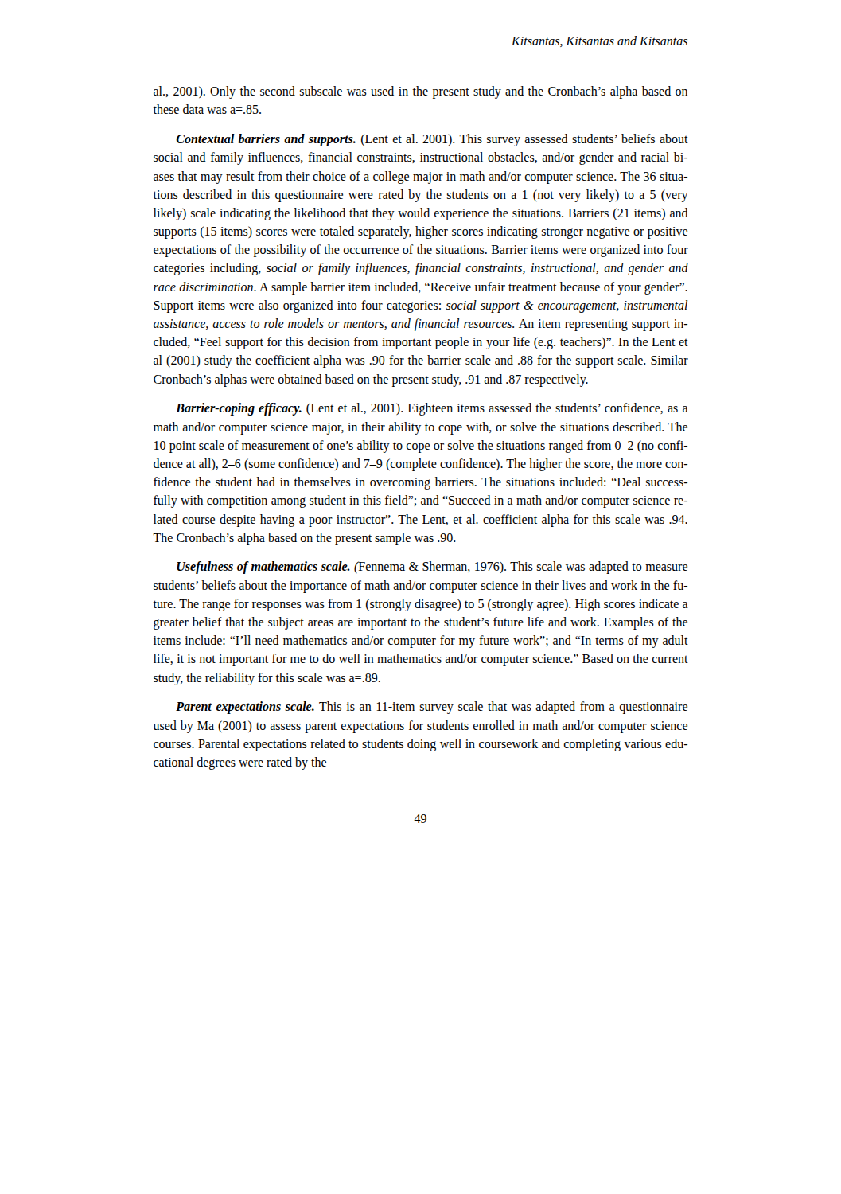Kitsantas, Kitsantas and Kitsantas
al., 2001). Only the second subscale was used in the present study and the Cronbach’s alpha based on these data was a=.85.
Contextual barriers and supports. (Lent et al. 2001). This survey assessed students’ beliefs about social and family influences, financial constraints, instructional obstacles, and/or gender and racial biases that may result from their choice of a college major in math and/or computer science. The 36 situations described in this questionnaire were rated by the students on a 1 (not very likely) to a 5 (very likely) scale indicating the likelihood that they would experience the situations. Barriers (21 items) and supports (15 items) scores were totaled separately, higher scores indicating stronger negative or positive expectations of the possibility of the occurrence of the situations. Barrier items were organized into four categories including, social or family influences, financial constraints, instructional, and gender and race discrimination. A sample barrier item included, “Receive unfair treatment because of your gender”. Support items were also organized into four categories: social support & encouragement, instrumental assistance, access to role models or mentors, and financial resources. An item representing support included, “Feel support for this decision from important people in your life (e.g. teachers)”. In the Lent et al (2001) study the coefficient alpha was .90 for the barrier scale and .88 for the support scale. Similar Cronbach’s alphas were obtained based on the present study, .91 and .87 respectively.
Barrier-coping efficacy. (Lent et al., 2001). Eighteen items assessed the students’ confidence, as a math and/or computer science major, in their ability to cope with, or solve the situations described. The 10 point scale of measurement of one’s ability to cope or solve the situations ranged from 0–2 (no confidence at all), 2–6 (some confidence) and 7–9 (complete confidence). The higher the score, the more confidence the student had in themselves in overcoming barriers. The situations included: “Deal successfully with competition among student in this field”; and “Succeed in a math and/or computer science related course despite having a poor instructor”. The Lent, et al. coefficient alpha for this scale was .94. The Cronbach’s alpha based on the present sample was .90.
Usefulness of mathematics scale. (Fennema & Sherman, 1976). This scale was adapted to measure students’ beliefs about the importance of math and/or computer science in their lives and work in the future. The range for responses was from 1 (strongly disagree) to 5 (strongly agree). High scores indicate a greater belief that the subject areas are important to the student’s future life and work. Examples of the items include: “I’ll need mathematics and/or computer for my future work”; and “In terms of my adult life, it is not important for me to do well in mathematics and/or computer science.” Based on the current study, the reliability for this scale was a=.89.
Parent expectations scale. This is an 11-item survey scale that was adapted from a questionnaire used by Ma (2001) to assess parent expectations for students enrolled in math and/or computer science courses. Parental expectations related to students doing well in coursework and completing various educational degrees were rated by the
49